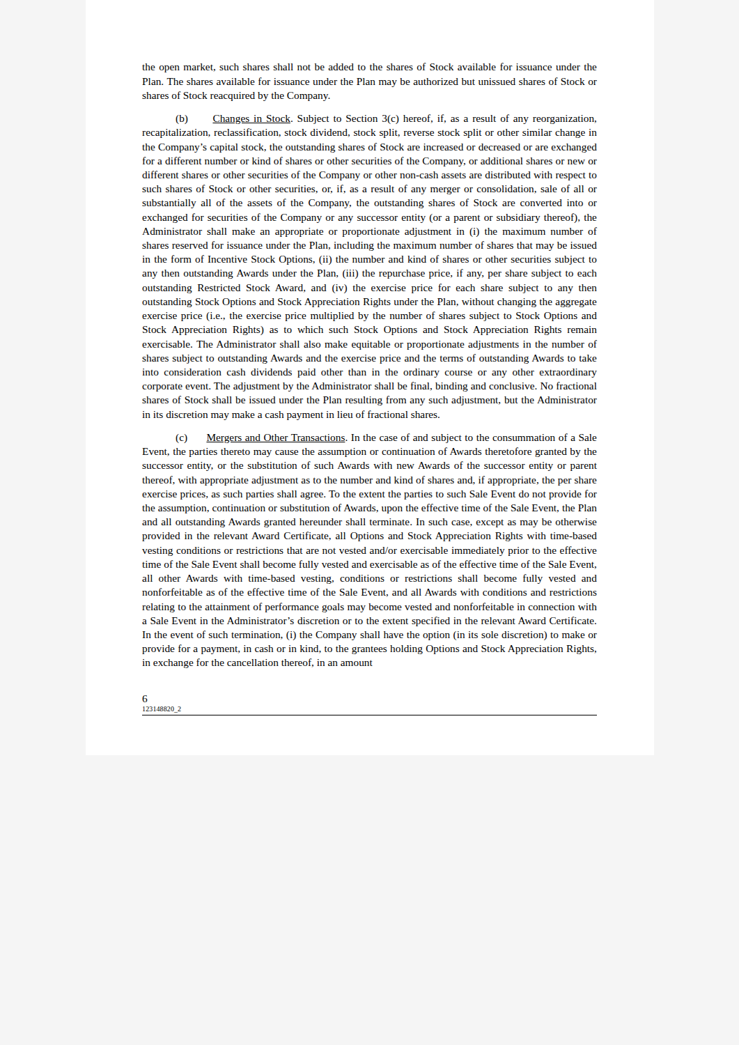the open market, such shares shall not be added to the shares of Stock available for issuance under the Plan. The shares available for issuance under the Plan may be authorized but unissued shares of Stock or shares of Stock reacquired by the Company.
(b) Changes in Stock. Subject to Section 3(c) hereof, if, as a result of any reorganization, recapitalization, reclassification, stock dividend, stock split, reverse stock split or other similar change in the Company’s capital stock, the outstanding shares of Stock are increased or decreased or are exchanged for a different number or kind of shares or other securities of the Company, or additional shares or new or different shares or other securities of the Company or other non-cash assets are distributed with respect to such shares of Stock or other securities, or, if, as a result of any merger or consolidation, sale of all or substantially all of the assets of the Company, the outstanding shares of Stock are converted into or exchanged for securities of the Company or any successor entity (or a parent or subsidiary thereof), the Administrator shall make an appropriate or proportionate adjustment in (i) the maximum number of shares reserved for issuance under the Plan, including the maximum number of shares that may be issued in the form of Incentive Stock Options, (ii) the number and kind of shares or other securities subject to any then outstanding Awards under the Plan, (iii) the repurchase price, if any, per share subject to each outstanding Restricted Stock Award, and (iv) the exercise price for each share subject to any then outstanding Stock Options and Stock Appreciation Rights under the Plan, without changing the aggregate exercise price (i.e., the exercise price multiplied by the number of shares subject to Stock Options and Stock Appreciation Rights) as to which such Stock Options and Stock Appreciation Rights remain exercisable. The Administrator shall also make equitable or proportionate adjustments in the number of shares subject to outstanding Awards and the exercise price and the terms of outstanding Awards to take into consideration cash dividends paid other than in the ordinary course or any other extraordinary corporate event. The adjustment by the Administrator shall be final, binding and conclusive. No fractional shares of Stock shall be issued under the Plan resulting from any such adjustment, but the Administrator in its discretion may make a cash payment in lieu of fractional shares.
(c) Mergers and Other Transactions. In the case of and subject to the consummation of a Sale Event, the parties thereto may cause the assumption or continuation of Awards theretofore granted by the successor entity, or the substitution of such Awards with new Awards of the successor entity or parent thereof, with appropriate adjustment as to the number and kind of shares and, if appropriate, the per share exercise prices, as such parties shall agree. To the extent the parties to such Sale Event do not provide for the assumption, continuation or substitution of Awards, upon the effective time of the Sale Event, the Plan and all outstanding Awards granted hereunder shall terminate. In such case, except as may be otherwise provided in the relevant Award Certificate, all Options and Stock Appreciation Rights with time-based vesting conditions or restrictions that are not vested and/or exercisable immediately prior to the effective time of the Sale Event shall become fully vested and exercisable as of the effective time of the Sale Event, all other Awards with time-based vesting, conditions or restrictions shall become fully vested and nonforfeitable as of the effective time of the Sale Event, and all Awards with conditions and restrictions relating to the attainment of performance goals may become vested and nonforfeitable in connection with a Sale Event in the Administrator’s discretion or to the extent specified in the relevant Award Certificate. In the event of such termination, (i) the Company shall have the option (in its sole discretion) to make or provide for a payment, in cash or in kind, to the grantees holding Options and Stock Appreciation Rights, in exchange for the cancellation thereof, in an amount
6
123148820_2